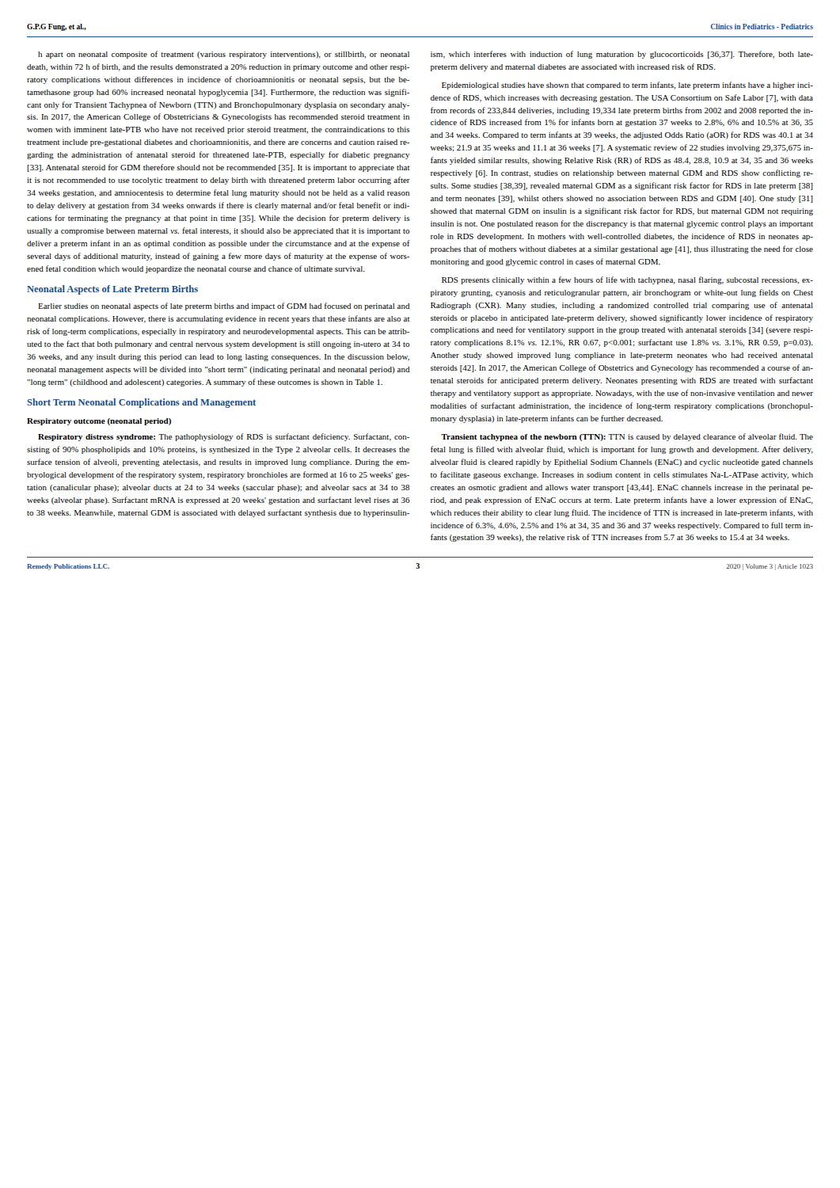G.P.G Fung, et al.,
Clinics in Pediatrics - Pediatrics
h apart on neonatal composite of treatment (various respiratory interventions), or stillbirth, or neonatal death, within 72 h of birth, and the results demonstrated a 20% reduction in primary outcome and other respiratory complications without differences in incidence of chorioamnionitis or neonatal sepsis, but the betamethasone group had 60% increased neonatal hypoglycemia [34]. Furthermore, the reduction was significant only for Transient Tachypnea of Newborn (TTN) and Bronchopulmonary dysplasia on secondary analysis. In 2017, the American College of Obstetricians & Gynecologists has recommended steroid treatment in women with imminent late-PTB who have not received prior steroid treatment, the contraindications to this treatment include pre-gestational diabetes and chorioamnionitis, and there are concerns and caution raised regarding the administration of antenatal steroid for threatened late-PTB, especially for diabetic pregnancy [33]. Antenatal steroid for GDM therefore should not be recommended [35]. It is important to appreciate that it is not recommended to use tocolytic treatment to delay birth with threatened preterm labor occurring after 34 weeks gestation, and amniocentesis to determine fetal lung maturity should not be held as a valid reason to delay delivery at gestation from 34 weeks onwards if there is clearly maternal and/or fetal benefit or indications for terminating the pregnancy at that point in time [35]. While the decision for preterm delivery is usually a compromise between maternal vs. fetal interests, it should also be appreciated that it is important to deliver a preterm infant in an as optimal condition as possible under the circumstance and at the expense of several days of additional maturity, instead of gaining a few more days of maturity at the expense of worsened fetal condition which would jeopardize the neonatal course and chance of ultimate survival.
Neonatal Aspects of Late Preterm Births
Earlier studies on neonatal aspects of late preterm births and impact of GDM had focused on perinatal and neonatal complications. However, there is accumulating evidence in recent years that these infants are also at risk of long-term complications, especially in respiratory and neurodevelopmental aspects. This can be attributed to the fact that both pulmonary and central nervous system development is still ongoing in-utero at 34 to 36 weeks, and any insult during this period can lead to long lasting consequences. In the discussion below, neonatal management aspects will be divided into "short term" (indicating perinatal and neonatal period) and "long term" (childhood and adolescent) categories. A summary of these outcomes is shown in Table 1.
Short Term Neonatal Complications and Management
Respiratory outcome (neonatal period)
Respiratory distress syndrome: The pathophysiology of RDS is surfactant deficiency. Surfactant, consisting of 90% phospholipids and 10% proteins, is synthesized in the Type 2 alveolar cells. It decreases the surface tension of alveoli, preventing atelectasis, and results in improved lung compliance. During the embryological development of the respiratory system, respiratory bronchioles are formed at 16 to 25 weeks' gestation (canalicular phase); alveolar ducts at 24 to 34 weeks (saccular phase); and alveolar sacs at 34 to 38 weeks (alveolar phase). Surfactant mRNA is expressed at 20 weeks' gestation and surfactant level rises at 36 to 38 weeks. Meanwhile, maternal GDM is associated with delayed surfactant synthesis due to hyperinsulinism, which interferes with induction of lung maturation by glucocorticoids [36,37]. Therefore, both late-preterm delivery and maternal diabetes are associated with increased risk of RDS.
Epidemiological studies have shown that compared to term infants, late preterm infants have a higher incidence of RDS, which increases with decreasing gestation. The USA Consortium on Safe Labor [7], with data from records of 233,844 deliveries, including 19,334 late preterm births from 2002 and 2008 reported the incidence of RDS increased from 1% for infants born at gestation 37 weeks to 2.8%, 6% and 10.5% at 36, 35 and 34 weeks. Compared to term infants at 39 weeks, the adjusted Odds Ratio (aOR) for RDS was 40.1 at 34 weeks; 21.9 at 35 weeks and 11.1 at 36 weeks [7]. A systematic review of 22 studies involving 29,375,675 infants yielded similar results, showing Relative Risk (RR) of RDS as 48.4, 28.8, 10.9 at 34, 35 and 36 weeks respectively [6]. In contrast, studies on relationship between maternal GDM and RDS show conflicting results. Some studies [38,39], revealed maternal GDM as a significant risk factor for RDS in late preterm [38] and term neonates [39], whilst others showed no association between RDS and GDM [40]. One study [31] showed that maternal GDM on insulin is a significant risk factor for RDS, but maternal GDM not requiring insulin is not. One postulated reason for the discrepancy is that maternal glycemic control plays an important role in RDS development. In mothers with well-controlled diabetes, the incidence of RDS in neonates approaches that of mothers without diabetes at a similar gestational age [41], thus illustrating the need for close monitoring and good glycemic control in cases of maternal GDM.
RDS presents clinically within a few hours of life with tachypnea, nasal flaring, subcostal recessions, expiratory grunting, cyanosis and reticulogranular pattern, air bronchogram or white-out lung fields on Chest Radiograph (CXR). Many studies, including a randomized controlled trial comparing use of antenatal steroids or placebo in anticipated late-preterm delivery, showed significantly lower incidence of respiratory complications and need for ventilatory support in the group treated with antenatal steroids [34] (severe respiratory complications 8.1% vs. 12.1%, RR 0.67, p<0.001; surfactant use 1.8% vs. 3.1%, RR 0.59, p=0.03). Another study showed improved lung compliance in late-preterm neonates who had received antenatal steroids [42]. In 2017, the American College of Obstetrics and Gynecology has recommended a course of antenatal steroids for anticipated preterm delivery. Neonates presenting with RDS are treated with surfactant therapy and ventilatory support as appropriate. Nowadays, with the use of non-invasive ventilation and newer modalities of surfactant administration, the incidence of long-term respiratory complications (bronchopulmonary dysplasia) in late-preterm infants can be further decreased.
Transient tachypnea of the newborn (TTN): TTN is caused by delayed clearance of alveolar fluid. The fetal lung is filled with alveolar fluid, which is important for lung growth and development. After delivery, alveolar fluid is cleared rapidly by Epithelial Sodium Channels (ENaC) and cyclic nucleotide gated channels to facilitate gaseous exchange. Increases in sodium content in cells stimulates Na-L-ATPase activity, which creates an osmotic gradient and allows water transport [43,44]. ENaC channels increase in the perinatal period, and peak expression of ENaC occurs at term. Late preterm infants have a lower expression of ENaC, which reduces their ability to clear lung fluid. The incidence of TTN is increased in late-preterm infants, with incidence of 6.3%, 4.6%, 2.5% and 1% at 34, 35 and 36 and 37 weeks respectively. Compared to full term infants (gestation 39 weeks), the relative risk of TTN increases from 5.7 at 36 weeks to 15.4 at 34 weeks.
Remedy Publications LLC.
3
2020 | Volume 3 | Article 1023